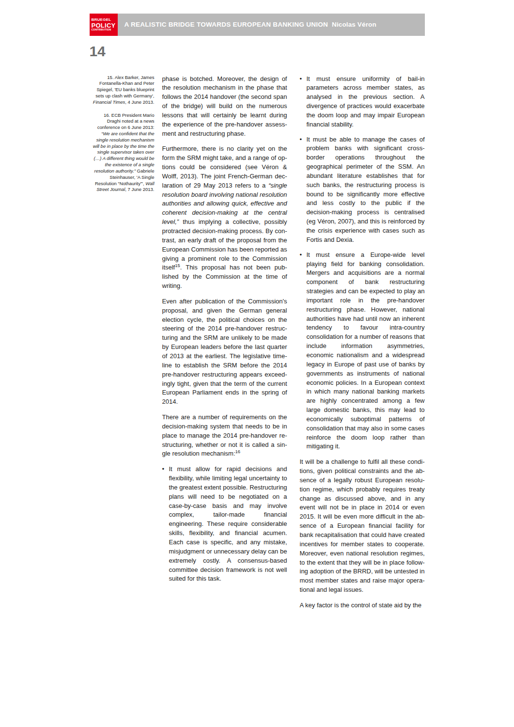BRUEGEL POLICY CONTRIBUTION
A realistic bridge towards European banking union Nicolas Véron
14
15. Alex Barker, James Fontanella-Khan and Peter Spiegel, 'EU banks blueprint sets up clash with Germany', Financial Times, 4 June 2013.
16. ECB President Mario Draghi noted at a news conference on 6 June 2013: “We are confident that the single resolution mechanism will be in place by the time the single supervisor takes over (…) A different thing would be the existence of a single resolution authority.” Gabriele Steinhauser, 'A Single Resolution “Nothaurity”', Wall Street Journal, 7 June 2013.
phase is botched. Moreover, the design of the resolution mechanism in the phase that follows the 2014 handover (the second span of the bridge) will build on the numerous lessons that will certainly be learnt during the experience of the pre-handover assessment and restructuring phase.
Furthermore, there is no clarity yet on the form the SRM might take, and a range of options could be considered (see Véron & Wolff, 2013). The joint French-German declaration of 29 May 2013 refers to a “single resolution board involving national resolution authorities and allowing quick, effective and coherent decision-making at the central level,” thus implying a collective, possibly protracted decision-making process. By contrast, an early draft of the proposal from the European Commission has been reported as giving a prominent role to the Commission itself15. This proposal has not been published by the Commission at the time of writing.
Even after publication of the Commission's proposal, and given the German general election cycle, the political choices on the steering of the 2014 pre-handover restructuring and the SRM are unlikely to be made by European leaders before the last quarter of 2013 at the earliest. The legislative timeline to establish the SRM before the 2014 pre-handover restructuring appears exceedingly tight, given that the term of the current European Parliament ends in the spring of 2014.
There are a number of requirements on the decision-making system that needs to be in place to manage the 2014 pre-handover restructuring, whether or not it is called a single resolution mechanism:16
It must allow for rapid decisions and flexibility, while limiting legal uncertainty to the greatest extent possible. Restructuring plans will need to be negotiated on a case-by-case basis and may involve complex, tailor-made financial engineering. These require considerable skills, flexibility, and financial acumen. Each case is specific, and any mistake, misjudgment or unnecessary delay can be extremely costly. A consensus-based committee decision framework is not well suited for this task.
It must ensure uniformity of bail-in parameters across member states, as analysed in the previous section. A divergence of practices would exacerbate the doom loop and may impair European financial stability.
It must be able to manage the cases of problem banks with significant cross-border operations throughout the geographical perimeter of the SSM. An abundant literature establishes that for such banks, the restructuring process is bound to be significantly more effective and less costly to the public if the decision-making process is centralised (eg Véron, 2007), and this is reinforced by the crisis experience with cases such as Fortis and Dexia.
It must ensure a Europe-wide level playing field for banking consolidation. Mergers and acquisitions are a normal component of bank restructuring strategies and can be expected to play an important role in the pre-handover restructuring phase. However, national authorities have had until now an inherent tendency to favour intra-country consolidation for a number of reasons that include information asymmetries, economic nationalism and a widespread legacy in Europe of past use of banks by governments as instruments of national economic policies. In a European context in which many national banking markets are highly concentrated among a few large domestic banks, this may lead to economically suboptimal patterns of consolidation that may also in some cases reinforce the doom loop rather than mitigating it.
It will be a challenge to fulfil all these conditions, given political constraints and the absence of a legally robust European resolution regime, which probably requires treaty change as discussed above, and in any event will not be in place in 2014 or even 2015. It will be even more difficult in the absence of a European financial facility for bank recapitalisation that could have created incentives for member states to cooperate. Moreover, even national resolution regimes, to the extent that they will be in place following adoption of the BRRD, will be untested in most member states and raise major operational and legal issues.
A key factor is the control of state aid by the